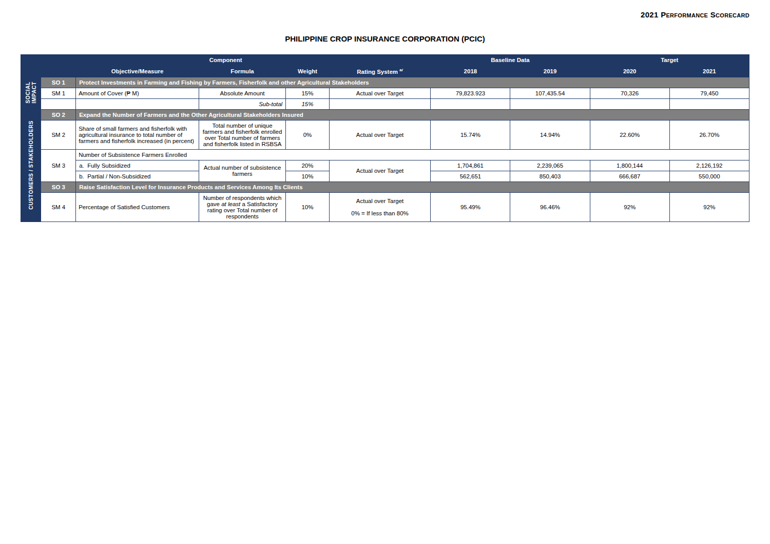2021 Performance Scorecard
PHILIPPINE CROP INSURANCE CORPORATION (PCIC)
| Component | Baseline Data | Target |
| --- | --- | --- |
| | Objective/Measure | Formula | Weight | Rating System a/ | 2018 | 2019 | 2020 | 2021 |
| SOCIAL IMPACT | SO 1 | Protect Investments in Farming and Fishing by Farmers, Fisherfolk and other Agricultural Stakeholders |
| SM 1 | Amount of Cover (₱ M) | Absolute Amount | 15% | Actual over Target | 79,823.923 | 107,435.54 | 70,326 | 79,450 |
| | | Sub-total | 15% | | | | | |
| CUSTOMERS / STAKEHOLDERS | SO 2 | Expand the Number of Farmers and the Other Agricultural Stakeholders Insured |
| SM 2 | Share of small farmers and fisherfolk with agricultural insurance to total number of farmers and fisherfolk increased (in percent) | Total number of unique farmers and fisherfolk enrolled over Total number of farmers and fisherfolk listed in RSBSA | 0% | Actual over Target | 15.74% | 14.94% | 22.60% | 26.70% |
| SM 3 | Number of Subsistence Farmers Enrolled |
| a. Fully Subsidized | Actual number of subsistence farmers | 20% | Actual over Target | 1,704,861 | 2,239,065 | 1,800,144 | 2,126,192 |
| b. Partial / Non-Subsidized | 10% | 562,651 | 850,403 | 666,687 | 550,000 |
| SO 3 | Raise Satisfaction Level for Insurance Products and Services Among Its Clients |
| SM 4 | Percentage of Satisfied Customers | Number of respondents which gave at least a Satisfactory rating over Total number of respondents | 10% | Actual over Target 0% = If less than 80% | 95.49% | 96.46% | 92% | 92% |